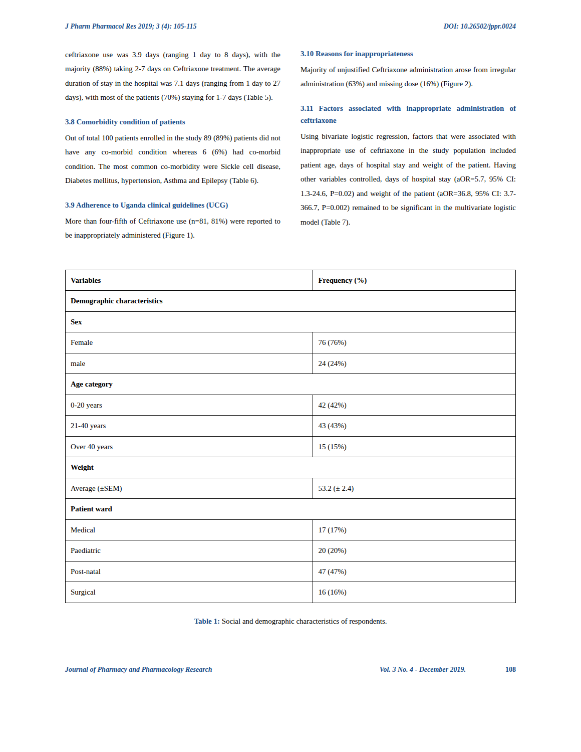J Pharm Pharmacol Res 2019; 3 (4): 105-115
DOI: 10.26502/jppr.0024
ceftriaxone use was 3.9 days (ranging 1 day to 8 days), with the majority (88%) taking 2-7 days on Ceftriaxone treatment. The average duration of stay in the hospital was 7.1 days (ranging from 1 day to 27 days), with most of the patients (70%) staying for 1-7 days (Table 5).
3.8 Comorbidity condition of patients
Out of total 100 patients enrolled in the study 89 (89%) patients did not have any co-morbid condition whereas 6 (6%) had co-morbid condition. The most common co-morbidity were Sickle cell disease, Diabetes mellitus, hypertension, Asthma and Epilepsy (Table 6).
3.9 Adherence to Uganda clinical guidelines (UCG)
More than four-fifth of Ceftriaxone use (n=81, 81%) were reported to be inappropriately administered (Figure 1).
3.10 Reasons for inappropriateness
Majority of unjustified Ceftriaxone administration arose from irregular administration (63%) and missing dose (16%) (Figure 2).
3.11 Factors associated with inappropriate administration of ceftriaxone
Using bivariate logistic regression, factors that were associated with inappropriate use of ceftriaxone in the study population included patient age, days of hospital stay and weight of the patient. Having other variables controlled, days of hospital stay (aOR=5.7, 95% CI: 1.3-24.6, P=0.02) and weight of the patient (aOR=36.8, 95% CI: 3.7-366.7, P=0.002) remained to be significant in the multivariate logistic model (Table 7).
| Variables | Frequency (%) |
| Demographic characteristics |
| Sex |
| Female | 76 (76%) |
| male | 24 (24%) |
| Age category |
| 0-20 years | 42 (42%) |
| 21-40 years | 43 (43%) |
| Over 40 years | 15 (15%) |
| Weight |
| Average (±SEM) | 53.2 (± 2.4) |
| Patient ward |
| Medical | 17 (17%) |
| Paediatric | 20 (20%) |
| Post-natal | 47 (47%) |
| Surgical | 16 (16%) |
Table 1: Social and demographic characteristics of respondents.
Journal of Pharmacy and Pharmacology Research
Vol. 3 No. 4 - December 2019.
108